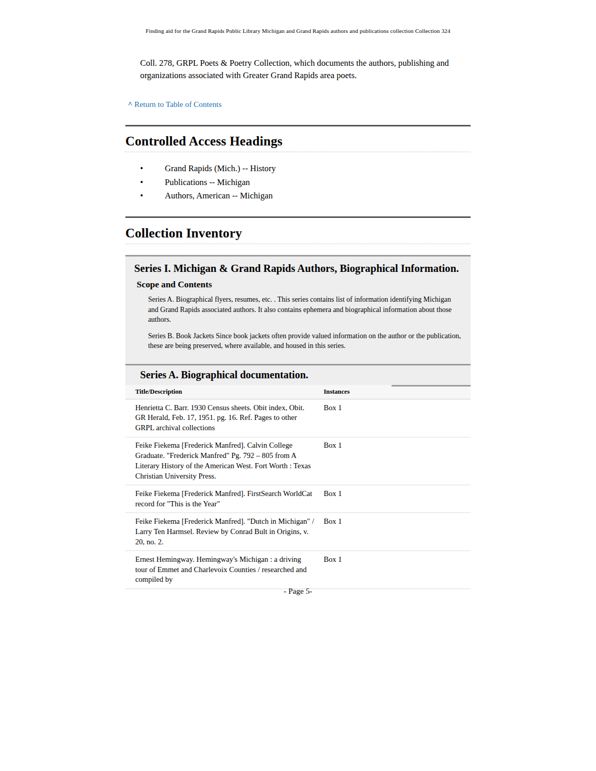Finding aid for the Grand Rapids Public Library Michigan and Grand Rapids authors and publications collection Collection 324
Coll. 278, GRPL Poets & Poetry Collection, which documents the authors, publishing and organizations associated with Greater Grand Rapids area poets.
^ Return to Table of Contents
Controlled Access Headings
Grand Rapids (Mich.) -- History
Publications -- Michigan
Authors, American -- Michigan
Collection Inventory
Series I. Michigan & Grand Rapids Authors, Biographical Information.
Scope and Contents
Series A. Biographical flyers, resumes, etc. . This series contains list of information identifying Michigan and Grand Rapids associated authors. It also contains ephemera and biographical information about those authors.
Series B. Book Jackets Since book jackets often provide valued information on the author or the publication, these are being preserved, where available, and housed in this series.
Series A. Biographical documentation.
| Title/Description | Instances |
| --- | --- |
| Henrietta C. Barr. 1930 Census sheets. Obit index, Obit. GR Herald, Feb. 17, 1951. pg. 16. Ref. Pages to other GRPL archival collections | Box 1 |
| Feike Fiekema [Frederick Manfred]. Calvin College Graduate. "Frederick Manfred" Pg. 792 – 805 from A Literary History of the American West. Fort Worth : Texas Christian University Press. | Box 1 |
| Feike Fiekema [Frederick Manfred]. FirstSearch WorldCat record for "This is the Year" | Box 1 |
| Feike Fiekema [Frederick Manfred]. "Dutch in Michigan" / Larry Ten Harmsel. Review by Conrad Bult in Origins, v. 20, no. 2. | Box 1 |
| Ernest Hemingway. Hemingway's Michigan : a driving tour of Emmet and Charlevoix Counties / researched and compiled by | Box 1 |
- Page 5-